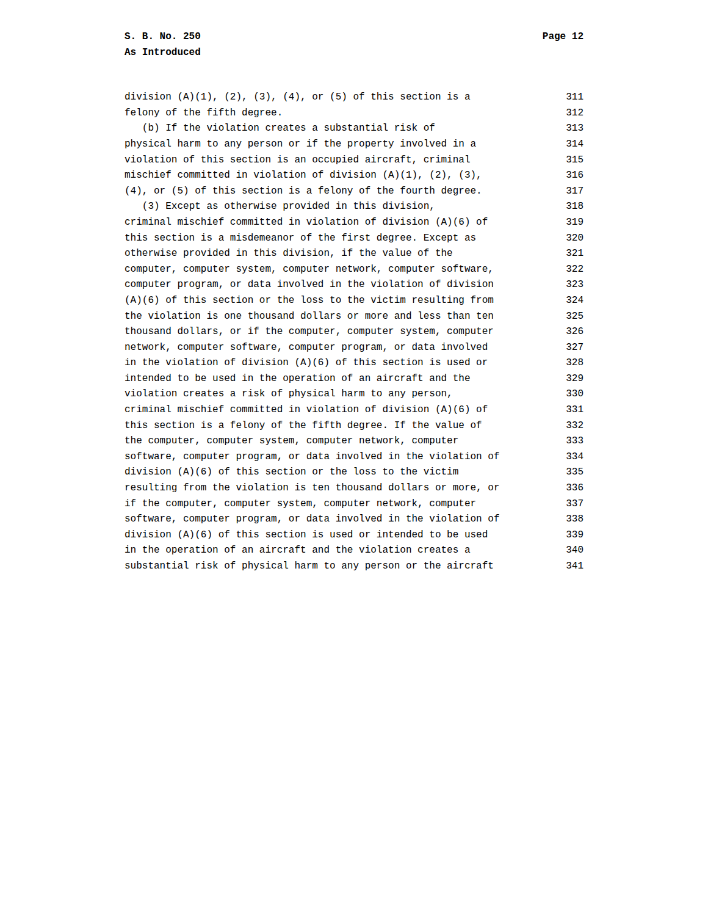S. B. No. 250 As Introduced
Page 12
division (A)(1), (2), (3), (4), or (5) of this section is a
311
felony of the fifth degree.
312
(b) If the violation creates a substantial risk of
313
physical harm to any person or if the property involved in a
314
violation of this section is an occupied aircraft, criminal
315
mischief committed in violation of division (A)(1), (2), (3),
316
(4), or (5) of this section is a felony of the fourth degree.
317
(3) Except as otherwise provided in this division,
318
criminal mischief committed in violation of division (A)(6) of
319
this section is a misdemeanor of the first degree. Except as
320
otherwise provided in this division, if the value of the
321
computer, computer system, computer network, computer software,
322
computer program, or data involved in the violation of division
323
(A)(6) of this section or the loss to the victim resulting from
324
the violation is one thousand dollars or more and less than ten
325
thousand dollars, or if the computer, computer system, computer
326
network, computer software, computer program, or data involved
327
in the violation of division (A)(6) of this section is used or
328
intended to be used in the operation of an aircraft and the
329
violation creates a risk of physical harm to any person,
330
criminal mischief committed in violation of division (A)(6) of
331
this section is a felony of the fifth degree. If the value of
332
the computer, computer system, computer network, computer
333
software, computer program, or data involved in the violation of
334
division (A)(6) of this section or the loss to the victim
335
resulting from the violation is ten thousand dollars or more, or
336
if the computer, computer system, computer network, computer
337
software, computer program, or data involved in the violation of
338
division (A)(6) of this section is used or intended to be used
339
in the operation of an aircraft and the violation creates a
340
substantial risk of physical harm to any person or the aircraft
341